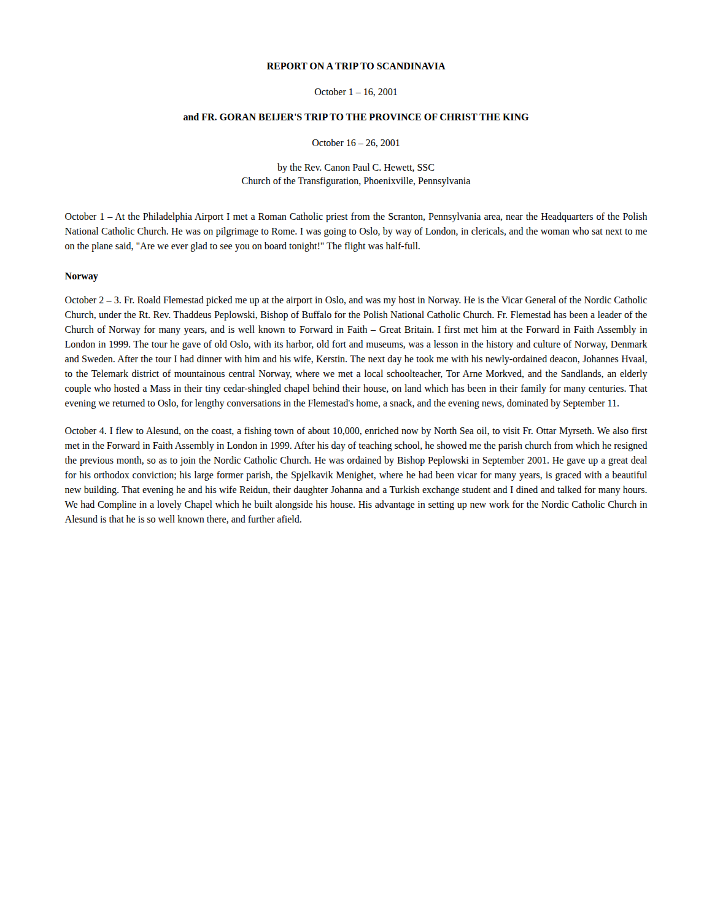REPORT ON A TRIP TO SCANDINAVIA
October 1 – 16, 2001
and FR. GORAN BEIJER'S TRIP TO THE PROVINCE OF CHRIST THE KING
October 16 – 26, 2001
by the Rev. Canon Paul C. Hewett, SSC
Church of the Transfiguration, Phoenixville, Pennsylvania
October 1 – At the Philadelphia Airport I met a Roman Catholic priest from the Scranton, Pennsylvania area, near the Headquarters of the Polish National Catholic Church. He was on pilgrimage to Rome. I was going to Oslo, by way of London, in clericals, and the woman who sat next to me on the plane said, "Are we ever glad to see you on board tonight!" The flight was half-full.
Norway
October 2 – 3. Fr. Roald Flemestad picked me up at the airport in Oslo, and was my host in Norway. He is the Vicar General of the Nordic Catholic Church, under the Rt. Rev. Thaddeus Peplowski, Bishop of Buffalo for the Polish National Catholic Church. Fr. Flemestad has been a leader of the Church of Norway for many years, and is well known to Forward in Faith – Great Britain. I first met him at the Forward in Faith Assembly in London in 1999. The tour he gave of old Oslo, with its harbor, old fort and museums, was a lesson in the history and culture of Norway, Denmark and Sweden. After the tour I had dinner with him and his wife, Kerstin. The next day he took me with his newly-ordained deacon, Johannes Hvaal, to the Telemark district of mountainous central Norway, where we met a local schoolteacher, Tor Arne Morkved, and the Sandlands, an elderly couple who hosted a Mass in their tiny cedar-shingled chapel behind their house, on land which has been in their family for many centuries. That evening we returned to Oslo, for lengthy conversations in the Flemestad's home, a snack, and the evening news, dominated by September 11.
October 4. I flew to Alesund, on the coast, a fishing town of about 10,000, enriched now by North Sea oil, to visit Fr. Ottar Myrseth. We also first met in the Forward in Faith Assembly in London in 1999. After his day of teaching school, he showed me the parish church from which he resigned the previous month, so as to join the Nordic Catholic Church. He was ordained by Bishop Peplowski in September 2001. He gave up a great deal for his orthodox conviction; his large former parish, the Spjelkavik Menighet, where he had been vicar for many years, is graced with a beautiful new building. That evening he and his wife Reidun, their daughter Johanna and a Turkish exchange student and I dined and talked for many hours. We had Compline in a lovely Chapel which he built alongside his house. His advantage in setting up new work for the Nordic Catholic Church in Alesund is that he is so well known there, and further afield.